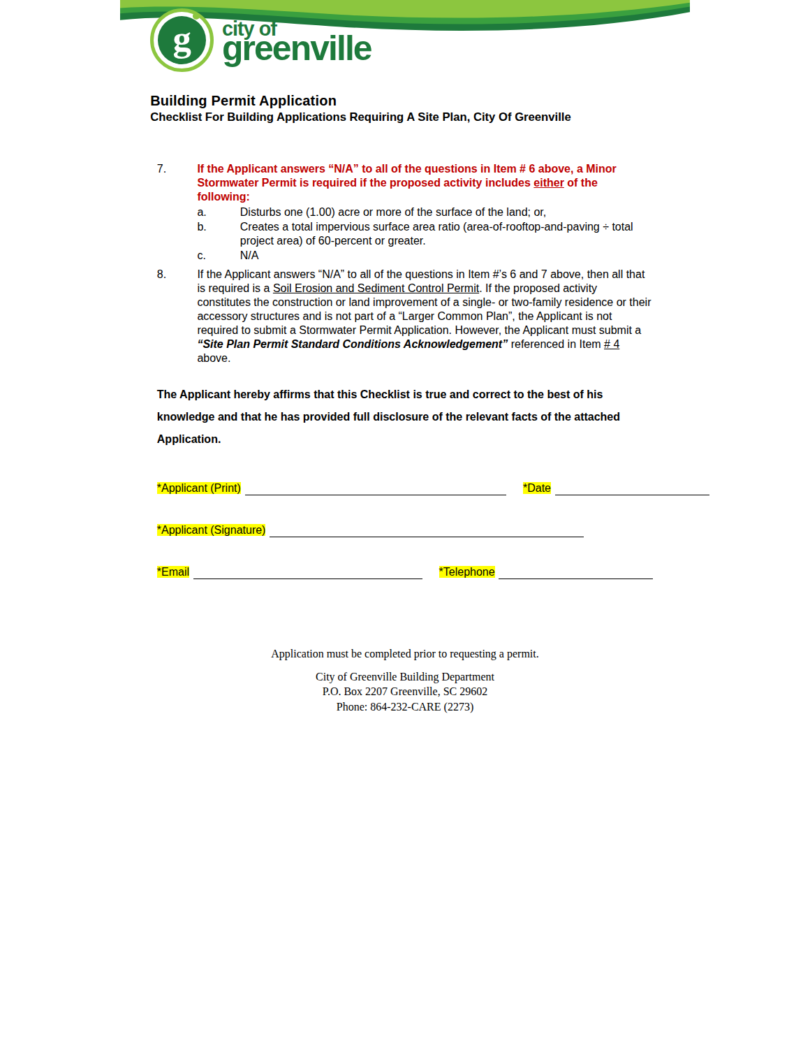g
city of
greenville
Building Permit Application
Checklist For Building Applications Requiring A Site Plan, City Of Greenville
7.
If the Applicant answers “N/A” to all of the questions in Item # 6 above, a Minor Stormwater Permit is required if the proposed activity includes either of the following:
a.
Disturbs one (1.00) acre or more of the surface of the land; or,
b.
Creates a total impervious surface area ratio (area-of-rooftop-and-paving ÷ total project area) of 60-percent or greater.
c.
N/A
8.
If the Applicant answers “N/A” to all of the questions in Item #’s 6 and 7 above, then all that is required is a Soil Erosion and Sediment Control Permit. If the proposed activity constitutes the construction or land improvement of a single- or two-family residence or their accessory structures and is not part of a “Larger Common Plan”, the Applicant is not required to submit a Stormwater Permit Application. However, the Applicant must submit a “Site Plan Permit Standard Conditions Acknowledgement” referenced in Item # 4 above.
The Applicant hereby affirms that this Checklist is true and correct to the best of his knowledge and that he has provided full disclosure of the relevant facts of the attached Application.
*Applicant (Print)
*Date
*Applicant (Signature)
*Email
*Telephone
Application must be completed prior to requesting a permit.
City of Greenville Building Department
P.O. Box 2207 Greenville, SC 29602
Phone: 864-232-CARE (2273)